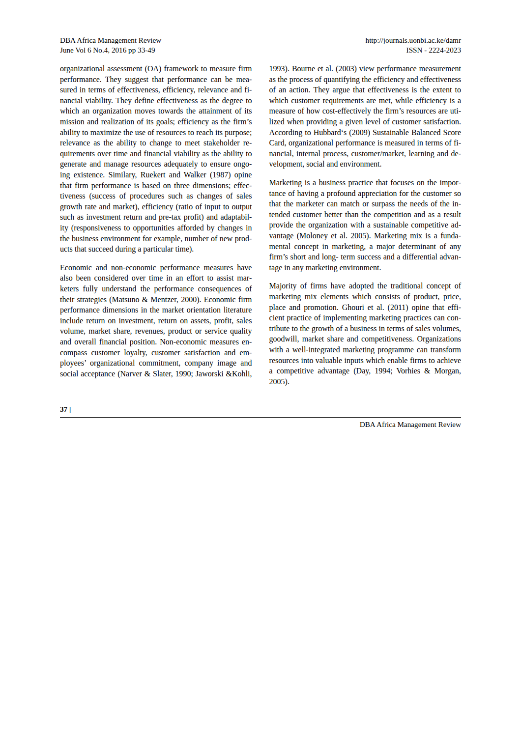DBA Africa Management Review
June Vol 6 No.4, 2016 pp 33-49
http://journals.uonbi.ac.ke/damr
ISSN - 2224-2023
organizational assessment (OA) framework to measure firm performance. They suggest that performance can be measured in terms of effectiveness, efficiency, relevance and financial viability. They define effectiveness as the degree to which an organization moves towards the attainment of its mission and realization of its goals; efficiency as the firm’s ability to maximize the use of resources to reach its purpose; relevance as the ability to change to meet stakeholder requirements over time and financial viability as the ability to generate and manage resources adequately to ensure ongoing existence. Similary, Ruekert and Walker (1987) opine that firm performance is based on three dimensions; effectiveness (success of procedures such as changes of sales growth rate and market), efficiency (ratio of input to output such as investment return and pre-tax profit) and adaptability (responsiveness to opportunities afforded by changes in the business environment for example, number of new products that succeed during a particular time).
Economic and non-economic performance measures have also been considered over time in an effort to assist marketers fully understand the performance consequences of their strategies (Matsuno & Mentzer, 2000). Economic firm performance dimensions in the market orientation literature include return on investment, return on assets, profit, sales volume, market share, revenues, product or service quality and overall financial position. Non-economic measures encompass customer loyalty, customer satisfaction and employees’ organizational commitment, company image and social acceptance (Narver & Slater, 1990; Jaworski &Kohli, 1993). Bourne et al. (2003) view performance measurement as the process of quantifying the efficiency and effectiveness of an action. They argue that effectiveness is the extent to which customer requirements are met, while efficiency is a measure of how cost-effectively the firm’s resources are utilized when providing a given level of customer satisfaction. According to Hubbard‘s (2009) Sustainable Balanced Score Card, organizational performance is measured in terms of financial, internal process, customer/market, learning and development, social and environment.
Marketing is a business practice that focuses on the importance of having a profound appreciation for the customer so that the marketer can match or surpass the needs of the intended customer better than the competition and as a result provide the organization with a sustainable competitive advantage (Moloney et al. 2005). Marketing mix is a fundamental concept in marketing, a major determinant of any firm’s short and long- term success and a differential advantage in any marketing environment.
Majority of firms have adopted the traditional concept of marketing mix elements which consists of product, price, place and promotion. Ghouri et al. (2011) opine that efficient practice of implementing marketing practices can contribute to the growth of a business in terms of sales volumes, goodwill, market share and competitiveness. Organizations with a well-integrated marketing programme can transform resources into valuable inputs which enable firms to achieve a competitive advantage (Day, 1994; Vorhies & Morgan, 2005).
37 |
DBA Africa Management Review